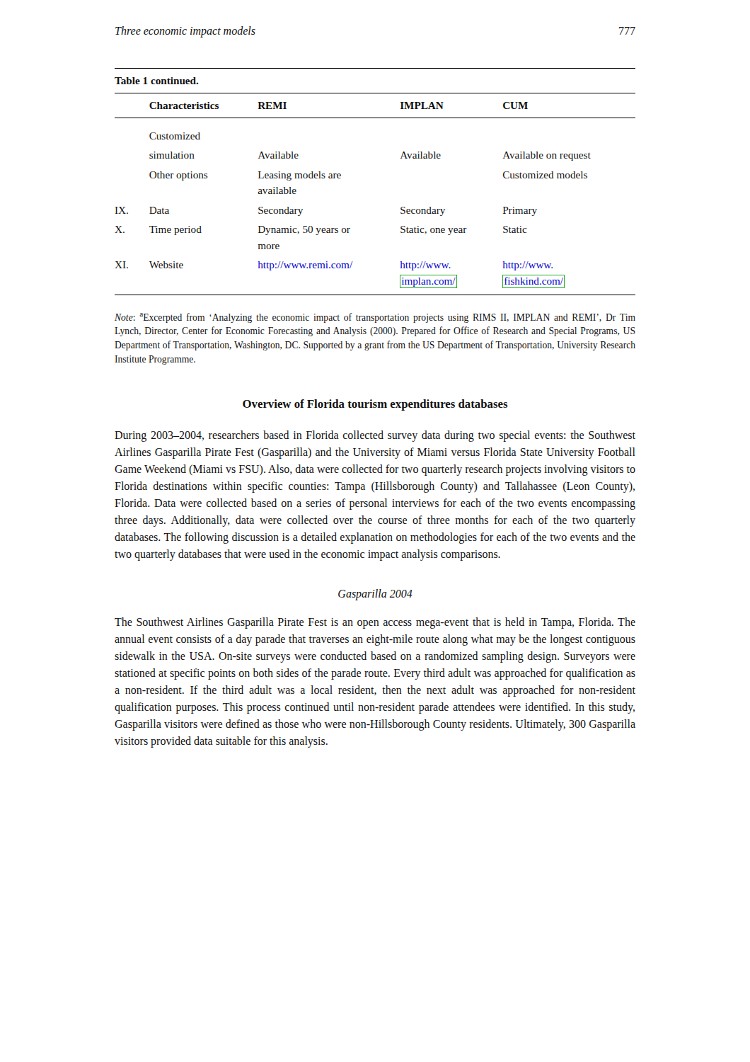Three economic impact models 777
Table 1 continued.
| | Characteristics | REMI | IMPLAN | CUM |
| --- | --- | --- | --- | --- |
| | Customized | | | |
| | simulation | Available | Available | Available on request |
| | Other options | Leasing models are available | | Customized models |
| IX. | Data | Secondary | Secondary | Primary |
| X. | Time period | Dynamic, 50 years or more | Static, one year | Static |
| XI. | Website | http://www.remi.com/ | http://www. implan.com/ | http://www. fishkind.com/ |
Note: aExcerpted from ‘Analyzing the economic impact of transportation projects using RIMS II, IMPLAN and REMI’, Dr Tim Lynch, Director, Center for Economic Forecasting and Analysis (2000). Prepared for Office of Research and Special Programs, US Department of Transportation, Washington, DC. Supported by a grant from the US Department of Transportation, University Research Institute Programme.
Overview of Florida tourism expenditures databases
During 2003–2004, researchers based in Florida collected survey data during two special events: the Southwest Airlines Gasparilla Pirate Fest (Gasparilla) and the University of Miami versus Florida State University Football Game Weekend (Miami vs FSU). Also, data were collected for two quarterly research projects involving visitors to Florida destinations within specific counties: Tampa (Hillsborough County) and Tallahassee (Leon County), Florida. Data were collected based on a series of personal interviews for each of the two events encompassing three days. Additionally, data were collected over the course of three months for each of the two quarterly databases. The following discussion is a detailed explanation on methodologies for each of the two events and the two quarterly databases that were used in the economic impact analysis comparisons.
Gasparilla 2004
The Southwest Airlines Gasparilla Pirate Fest is an open access mega-event that is held in Tampa, Florida. The annual event consists of a day parade that traverses an eight-mile route along what may be the longest contiguous sidewalk in the USA. On-site surveys were conducted based on a randomized sampling design. Surveyors were stationed at specific points on both sides of the parade route. Every third adult was approached for qualification as a non-resident. If the third adult was a local resident, then the next adult was approached for non-resident qualification purposes. This process continued until non-resident parade attendees were identified. In this study, Gasparilla visitors were defined as those who were non-Hillsborough County residents. Ultimately, 300 Gasparilla visitors provided data suitable for this analysis.